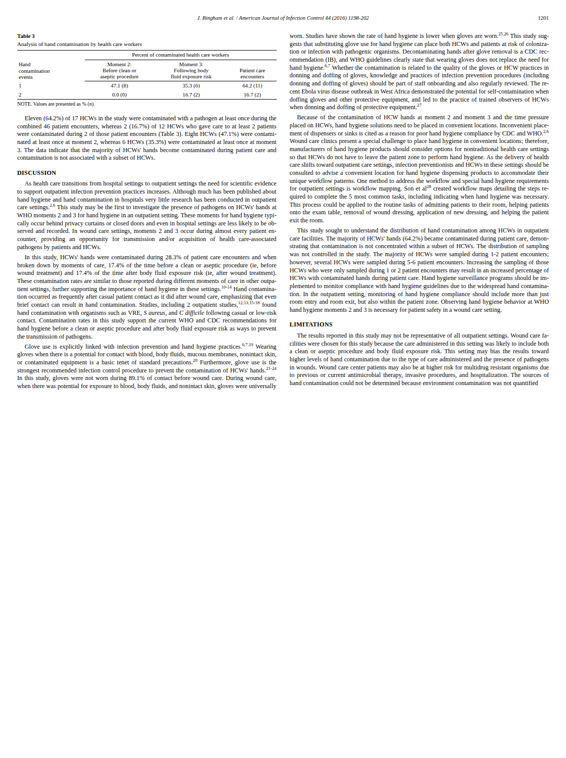J. Bingham et al. / American Journal of Infection Control 44 (2016) 1198-202 1201
Table 3
Analysis of hand contamination by health care workers
| Hand contamination events | Percent of contaminated health care workers |
| --- | --- |
| Moment 2: Before clean or aseptic procedure | Moment 3: Following body fluid exposure risk | Patient care encounters |
| 1 | 47.1 (8) | 35.3 (6) | 64.2 (11) |
| 2 | 0.0 (0) | 16.7 (2) | 16.7 (2) |
NOTE. Values are presented as % (n).
Eleven (64.2%) of 17 HCWs in the study were contaminated with a pathogen at least once during the combined 46 patient encounters, whereas 2 (16.7%) of 12 HCWs who gave care to at least 2 patients were contaminated during 2 of those patient encounters (Table 3). Eight HCWs (47.1%) were contaminated at least once at moment 2, whereas 6 HCWs (35.3%) were contaminated at least once at moment 3. The data indicate that the majority of HCWs' hands become contaminated during patient care and contamination is not associated with a subset of HCWs.
DISCUSSION
As health care transitions from hospital settings to outpatient settings the need for scientific evidence to support outpatient infection prevention practices increases. Although much has been published about hand hygiene and hand contamination in hospitals very little research has been conducted in outpatient care settings.2,6 This study may be the first to investigate the presence of pathogens on HCWs' hands at WHO moments 2 and 3 for hand hygiene in an outpatient setting. These moments for hand hygiene typically occur behind privacy curtains or closed doors and even in hospital settings are less likely to be observed and recorded. In wound care settings, moments 2 and 3 occur during almost every patient encounter, providing an opportunity for transmission and/or acquisition of health care-associated pathogens by patients and HCWs.
In this study, HCWs' hands were contaminated during 28.3% of patient care encounters and when broken down by moments of care, 17.4% of the time before a clean or aseptic procedure (ie, before wound treatment) and 17.4% of the time after body fluid exposure risk (ie, after wound treatment). These contamination rates are similar to those reported during different moments of care in other outpatient settings, further supporting the importance of hand hygiene in these settings.10-14 Hand contamination occurred as frequently after casual patient contact as it did after wound care, emphasizing that even brief contact can result in hand contamination. Studies, including 2 outpatient studies,12,13,15-18 found hand contamination with organisms such as VRE, S aureus, and C difficile following casual or low-risk contact. Contamination rates in this study support the current WHO and CDC recommendations for hand hygiene before a clean or aseptic procedure and after body fluid exposure risk as ways to prevent the transmission of pathogens.
Glove use is explicitly linked with infection prevention and hand hygiene practices.6,7,19 Wearing gloves when there is a potential for contact with blood, body fluids, mucous membranes, nonintact skin, or contaminated equipment is a basic tenet of standard precautions.20 Furthermore, glove use is the strongest recommended infection control procedure to prevent the contamination of HCWs' hands.21-24 In this study, gloves were not worn during 89.1% of contact before wound care. During wound care, when there was potential for exposure to blood, body fluids, and nonintact skin, gloves were universally worn. Studies have shown the rate of hand hygiene is lower when gloves are worn.25,26 This study suggests that substituting glove use for hand hygiene can place both HCWs and patients at risk of colonization or infection with pathogenic organisms. Decontaminating hands after glove removal is a CDC recommendation (IB), and WHO guidelines clearly state that wearing gloves does not replace the need for hand hygiene.6,7 Whether the contamination is related to the quality of the gloves or HCW practices in donning and doffing of gloves, knowledge and practices of infection prevention procedures (including donning and doffing of gloves) should be part of staff onboarding and also regularly reviewed. The recent Ebola virus disease outbreak in West Africa demonstrated the potential for self-contamination when doffing gloves and other protective equipment, and led to the practice of trained observers of HCWs when donning and doffing of protective equipment.27
Because of the contamination of HCW hands at moment 2 and moment 3 and the time pressure placed on HCWs, hand hygiene solutions need to be placed in convenient locations. Inconvenient placement of dispensers or sinks is cited as a reason for poor hand hygiene compliance by CDC and WHO.2,6 Wound care clinics present a special challenge to place hand hygiene in convenient locations; therefore, manufacturers of hand hygiene products should consider options for nontraditional health care settings so that HCWs do not have to leave the patient zone to perform hand hygiene. As the delivery of health care shifts toward outpatient care settings, infection preventionists and HCWs in these settings should be consulted to advise a convenient location for hand hygiene dispensing products to accommodate their unique workflow patterns. One method to address the workflow and special hand hygiene requirements for outpatient settings is workflow mapping. Son et al28 created workflow maps detailing the steps required to complete the 5 most common tasks, including indicating when hand hygiene was necessary. This process could be applied to the routine tasks of admitting patients to their room, helping patients onto the exam table, removal of wound dressing, application of new dressing, and helping the patient exit the room.
This study sought to understand the distribution of hand contamination among HCWs in outpatient care facilities. The majority of HCWs' hands (64.2%) became contaminated during patient care, demonstrating that contamination is not concentrated within a subset of HCWs. The distribution of sampling was not controlled in the study. The majority of HCWs were sampled during 1-2 patient encounters; however, several HCWs were sampled during 5-6 patient encounters. Increasing the sampling of those HCWs who were only sampled during 1 or 2 patient encounters may result in an increased percentage of HCWs with contaminated hands during patient care. Hand hygiene surveillance programs should be implemented to monitor compliance with hand hygiene guidelines due to the widespread hand contamination. In the outpatient setting, monitoring of hand hygiene compliance should include more than just room entry and room exit, but also within the patient zone. Observing hand hygiene behavior at WHO hand hygiene moments 2 and 3 is necessary for patient safety in a wound care setting.
LIMITATIONS
The results reported in this study may not be representative of all outpatient settings. Wound care facilities were chosen for this study because the care administered in this setting was likely to include both a clean or aseptic procedure and body fluid exposure risk. This setting may bias the results toward higher levels of hand contamination due to the type of care administered and the presence of pathogens in wounds. Wound care center patients may also be at higher risk for multidrug resistant organisms due to previous or current antimicrobial therapy, invasive procedures, and hospitalization. The sources of hand contamination could not be determined because environment contamination was not quantified